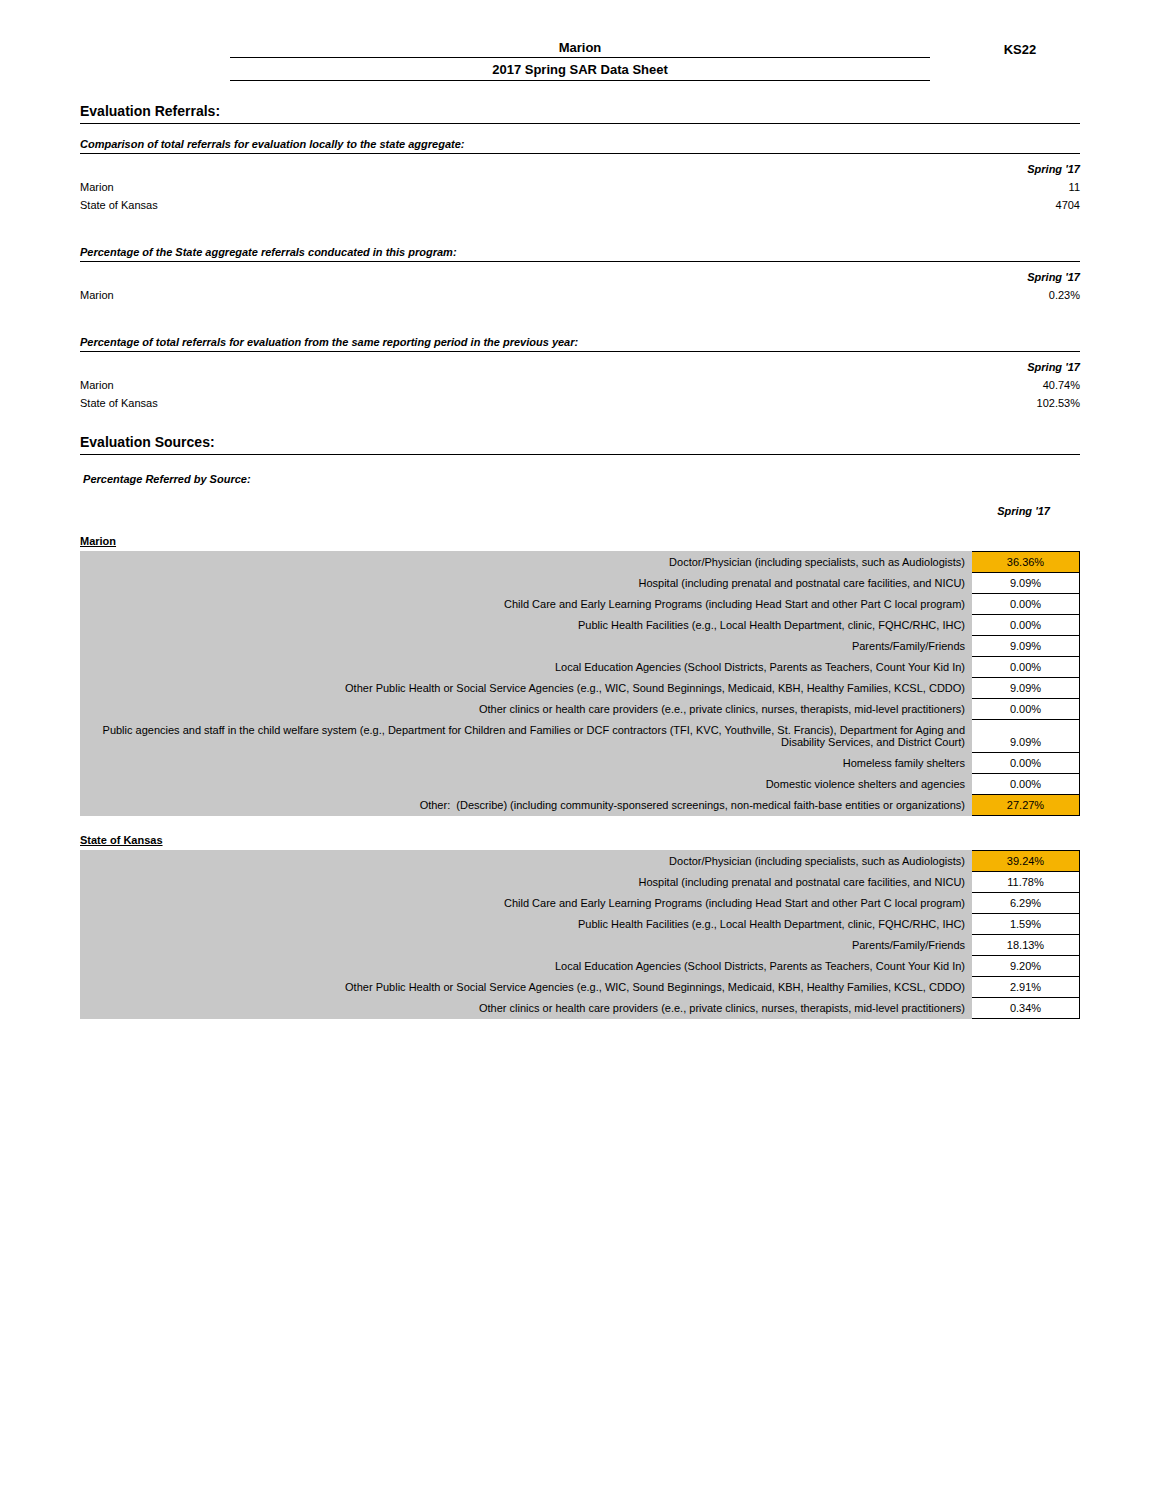Marion
2017 Spring SAR Data Sheet
KS22
Evaluation Referrals:
Comparison of total referrals for evaluation locally to the state aggregate:
| | Spring '17 |
| Marion | 11 |
| State of Kansas | 4704 |
Percentage of the State aggregate referrals conducated in this program:
| | Spring '17 |
| Marion | 0.23% |
Percentage of total referrals for evaluation from the same reporting period in the previous year:
| | Spring '17 |
| Marion | 40.74% |
| State of Kansas | 102.53% |
Evaluation Sources:
Percentage Referred by Source:
Spring '17
Marion
| Doctor/Physician (including specialists, such as Audiologists) | 36.36% |
| Hospital (including prenatal and postnatal care facilities, and NICU) | 9.09% |
| Child Care and Early Learning Programs (including Head Start and other Part C local program) | 0.00% |
| Public Health Facilities (e.g., Local Health Department, clinic, FQHC/RHC, IHC) | 0.00% |
| Parents/Family/Friends | 9.09% |
| Local Education Agencies (School Districts, Parents as Teachers, Count Your Kid In) | 0.00% |
| Other Public Health or Social Service Agencies (e.g., WIC, Sound Beginnings, Medicaid, KBH, Healthy Families, KCSL, CDDO) | 9.09% |
| Other clinics or health care providers (e.e., private clinics, nurses, therapists, mid-level practitioners) | 0.00% |
| Public agencies and staff in the child welfare system (e.g., Department for Children and Families or DCF contractors (TFI, KVC, Youthville, St. Francis), Department for Aging and Disability Services, and District Court) | 9.09% |
| Homeless family shelters | 0.00% |
| Domestic violence shelters and agencies | 0.00% |
| Other: (Describe) (including community-sponsered screenings, non-medical faith-base entities or organizations) | 27.27% |
State of Kansas
| Doctor/Physician (including specialists, such as Audiologists) | 39.24% |
| Hospital (including prenatal and postnatal care facilities, and NICU) | 11.78% |
| Child Care and Early Learning Programs (including Head Start and other Part C local program) | 6.29% |
| Public Health Facilities (e.g., Local Health Department, clinic, FQHC/RHC, IHC) | 1.59% |
| Parents/Family/Friends | 18.13% |
| Local Education Agencies (School Districts, Parents as Teachers, Count Your Kid In) | 9.20% |
| Other Public Health or Social Service Agencies (e.g., WIC, Sound Beginnings, Medicaid, KBH, Healthy Families, KCSL, CDDO) | 2.91% |
| Other clinics or health care providers (e.e., private clinics, nurses, therapists, mid-level practitioners) | 0.34% |